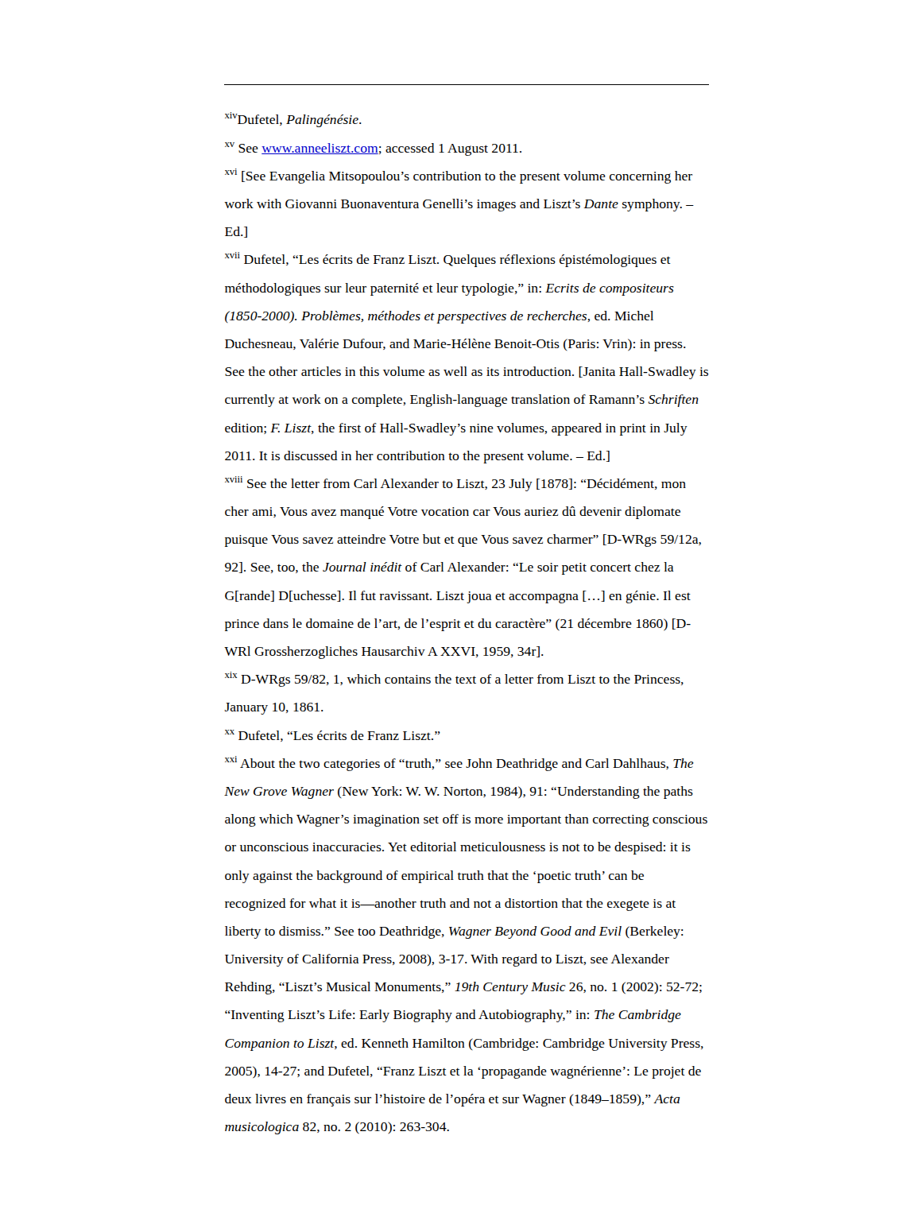xivDufetel, Palingénésie.
xv See www.anneeliszt.com; accessed 1 August 2011.
xvi [See Evangelia Mitsopoulou’s contribution to the present volume concerning her work with Giovanni Buonaventura Genelli’s images and Liszt’s Dante symphony. – Ed.]
xvii Dufetel, “Les écrits de Franz Liszt. Quelques réflexions épistémologiques et méthodologiques sur leur paternité et leur typologie,” in: Ecrits de compositeurs (1850-2000). Problèmes, méthodes et perspectives de recherches, ed. Michel Duchesneau, Valérie Dufour, and Marie-Hélène Benoit-Otis (Paris: Vrin): in press. See the other articles in this volume as well as its introduction. [Janita Hall-Swadley is currently at work on a complete, English-language translation of Ramann’s Schriften edition; F. Liszt, the first of Hall-Swadley’s nine volumes, appeared in print in July 2011. It is discussed in her contribution to the present volume. – Ed.]
xviii See the letter from Carl Alexander to Liszt, 23 July [1878]: “Décidément, mon cher ami, Vous avez manqué Votre vocation car Vous auriez dû devenir diplomate puisque Vous savez atteindre Votre but et que Vous savez charmer” [D-WRgs 59/12a, 92]. See, too, the Journal inédit of Carl Alexander: “Le soir petit concert chez la G[rande] D[uchesse]. Il fut ravissant. Liszt joua et accompagna […] en génie. Il est prince dans le domaine de l’art, de l’esprit et du caractère” (21 décembre 1860) [D-WRl Grossherzogliches Hausarchiv A XXVI, 1959, 34r].
xix D-WRgs 59/82, 1, which contains the text of a letter from Liszt to the Princess, January 10, 1861.
xx Dufetel, “Les écrits de Franz Liszt.”
xxi About the two categories of “truth,” see John Deathridge and Carl Dahlhaus, The New Grove Wagner (New York: W. W. Norton, 1984), 91: “Understanding the paths along which Wagner’s imagination set off is more important than correcting conscious or unconscious inaccuracies. Yet editorial meticulousness is not to be despised: it is only against the background of empirical truth that the ‘poetic truth’ can be recognized for what it is—another truth and not a distortion that the exegete is at liberty to dismiss.” See too Deathridge, Wagner Beyond Good and Evil (Berkeley: University of California Press, 2008), 3-17. With regard to Liszt, see Alexander Rehding, “Liszt’s Musical Monuments,” 19th Century Music 26, no. 1 (2002): 52-72; “Inventing Liszt’s Life: Early Biography and Autobiography,” in: The Cambridge Companion to Liszt, ed. Kenneth Hamilton (Cambridge: Cambridge University Press, 2005), 14-27; and Dufetel, “Franz Liszt et la ‘propagande wagnérienne’: Le projet de deux livres en français sur l’histoire de l’opéra et sur Wagner (1849–1859),” Acta musicologica 82, no. 2 (2010): 263-304.